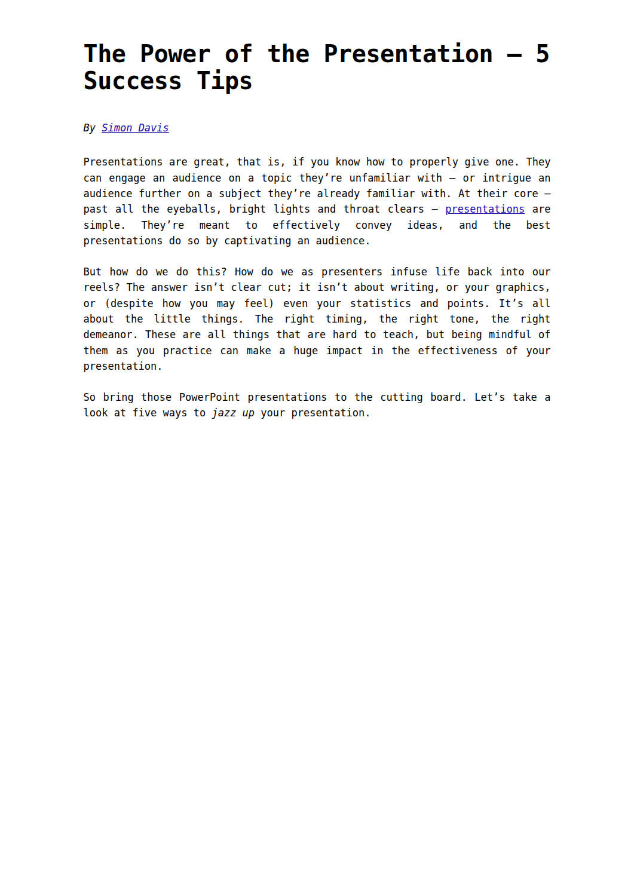The Power of the Presentation – 5 Success Tips
By Simon Davis
Presentations are great, that is, if you know how to properly give one. They can engage an audience on a topic they’re unfamiliar with — or intrigue an audience further on a subject they’re already familiar with. At their core — past all the eyeballs, bright lights and throat clears — presentations are simple. They’re meant to effectively convey ideas, and the best presentations do so by captivating an audience.
But how do we do this? How do we as presenters infuse life back into our reels? The answer isn’t clear cut; it isn’t about writing, or your graphics, or (despite how you may feel) even your statistics and points. It’s all about the little things. The right timing, the right tone, the right demeanor. These are all things that are hard to teach, but being mindful of them as you practice can make a huge impact in the effectiveness of your presentation.
So bring those PowerPoint presentations to the cutting board. Let’s take a look at five ways to jazz up your presentation.